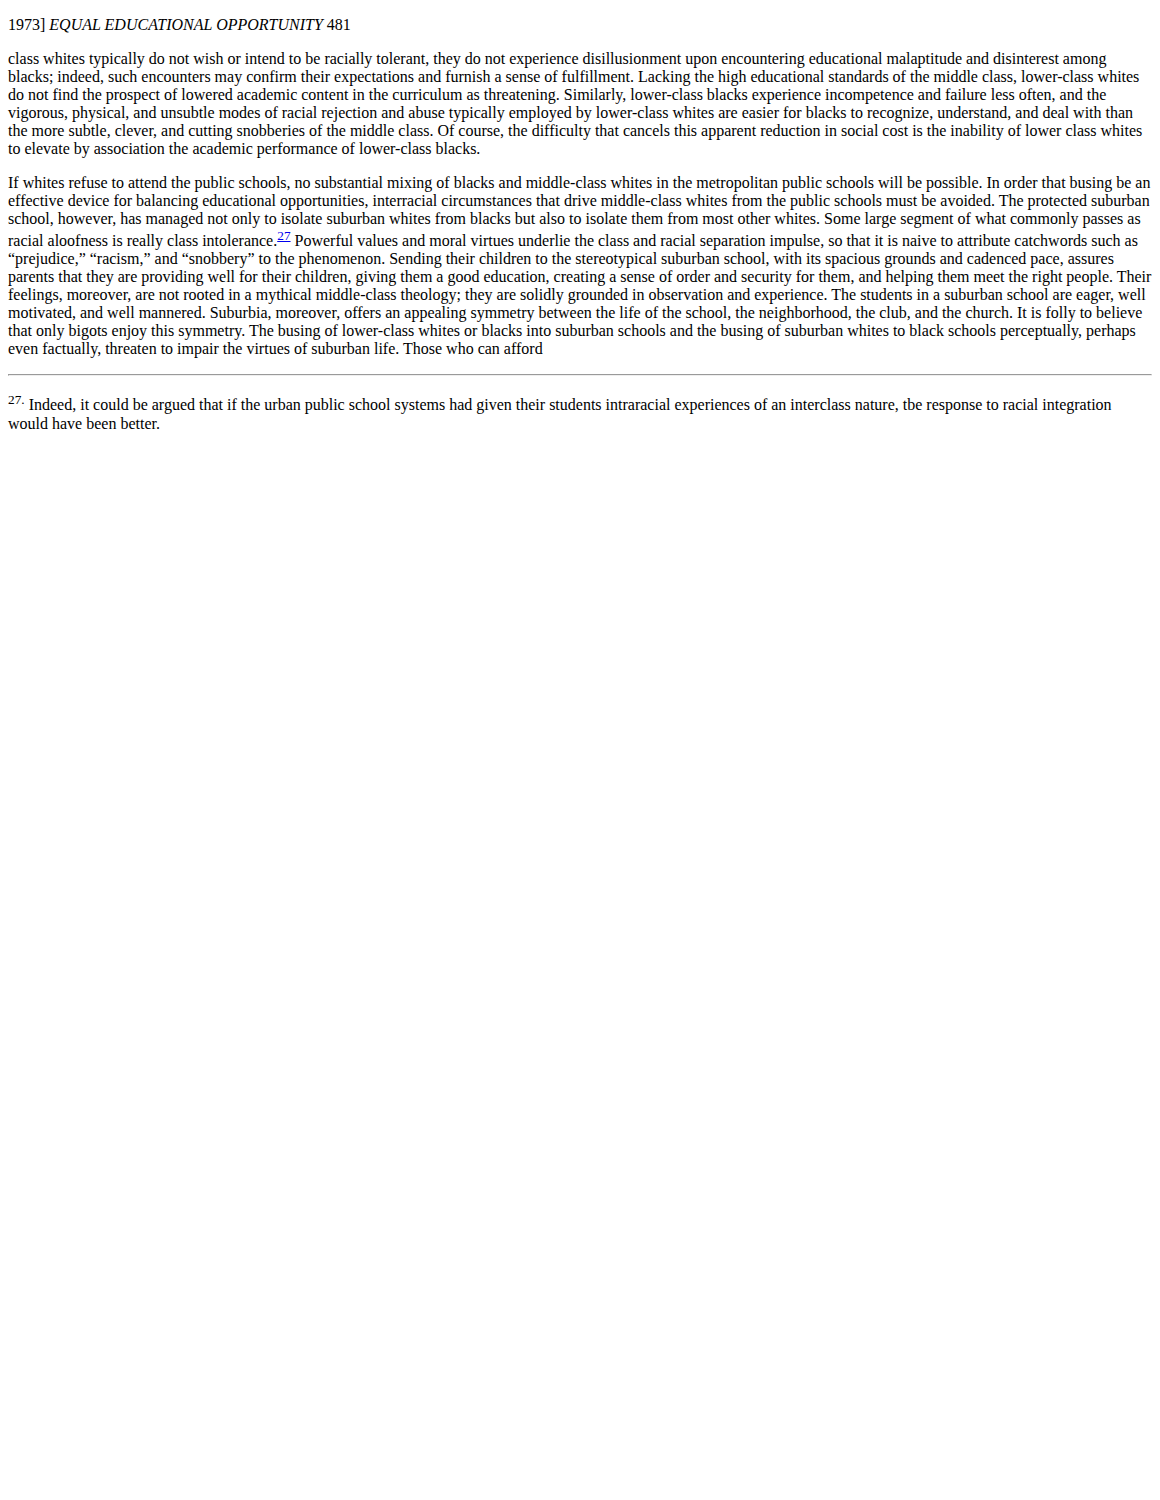1973] EQUAL EDUCATIONAL OPPORTUNITY 481
class whites typically do not wish or intend to be racially tolerant, they do not experience disillusionment upon encountering educational malaptitude and disinterest among blacks; indeed, such encounters may confirm their expectations and furnish a sense of fulfillment. Lacking the high educational standards of the middle class, lower-class whites do not find the prospect of lowered academic content in the curriculum as threatening. Similarly, lower-class blacks experience incompetence and failure less often, and the vigorous, physical, and unsubtle modes of racial rejection and abuse typically employed by lower-class whites are easier for blacks to recognize, understand, and deal with than the more subtle, clever, and cutting snobberies of the middle class. Of course, the difficulty that cancels this apparent reduction in social cost is the inability of lower class whites to elevate by association the academic performance of lower-class blacks.
If whites refuse to attend the public schools, no substantial mixing of blacks and middle-class whites in the metropolitan public schools will be possible. In order that busing be an effective device for balancing educational opportunities, interracial circumstances that drive middle-class whites from the public schools must be avoided. The protected suburban school, however, has managed not only to isolate suburban whites from blacks but also to isolate them from most other whites. Some large segment of what commonly passes as racial aloofness is really class intolerance.27 Powerful values and moral virtues underlie the class and racial separation impulse, so that it is naive to attribute catchwords such as “prejudice,” “racism,” and “snobbery” to the phenomenon. Sending their children to the stereotypical suburban school, with its spacious grounds and cadenced pace, assures parents that they are providing well for their children, giving them a good education, creating a sense of order and security for them, and helping them meet the right people. Their feelings, moreover, are not rooted in a mythical middle-class theology; they are solidly grounded in observation and experience. The students in a suburban school are eager, well motivated, and well mannered. Suburbia, moreover, offers an appealing symmetry between the life of the school, the neighborhood, the club, and the church. It is folly to believe that only bigots enjoy this symmetry. The busing of lower-class whites or blacks into suburban schools and the busing of suburban whites to black schools perceptually, perhaps even factually, threaten to impair the virtues of suburban life. Those who can afford
27. Indeed, it could be argued that if the urban public school systems had given their students intraracial experiences of an interclass nature, tbe response to racial integration would have been better.